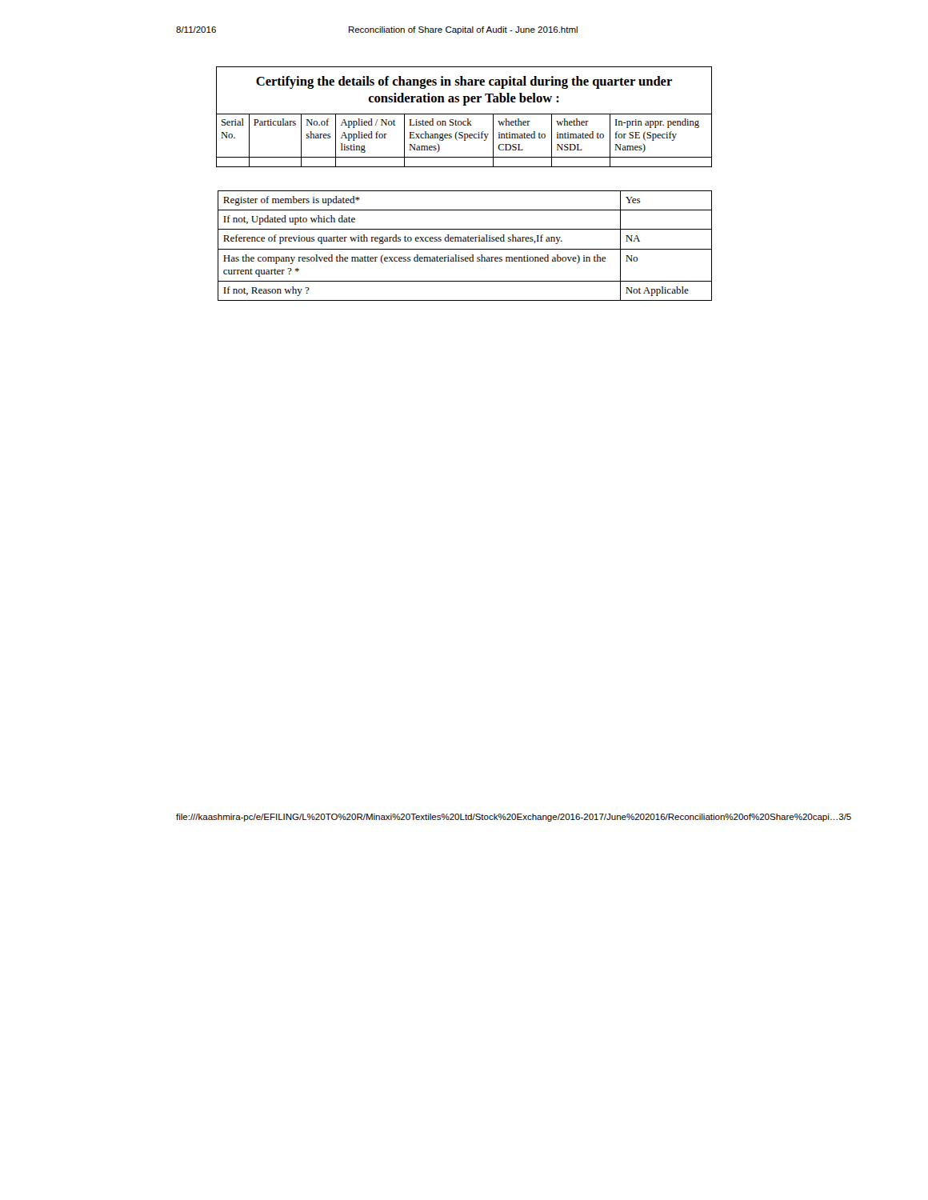8/11/2016
Reconciliation of Share Capital of Audit - June 2016.html
| Certifying the details of changes in share capital during the quarter under consideration as per Table below : |
| Serial No. | Particulars | No.of shares | Applied / Not Applied for listing | Listed on Stock Exchanges (Specify Names) | whether intimated to CDSL | whether intimated to NSDL | In-prin appr. pending for SE (Specify Names) |
| Register of members is updated* | Yes |
| If not, Updated upto which date | |
| Reference of previous quarter with regards to excess dematerialised shares,If any. | NA |
| Has the company resolved the matter (excess dematerialised shares mentioned above) in the current quarter ? * | No |
| If not, Reason why ? | Not Applicable |
file:///kaashmira-pc/e/EFILING/L%20TO%20R/Minaxi%20Textiles%20Ltd/Stock%20Exchange/2016-2017/June%202016/Reconciliation%20of%20Share%20capi…
3/5